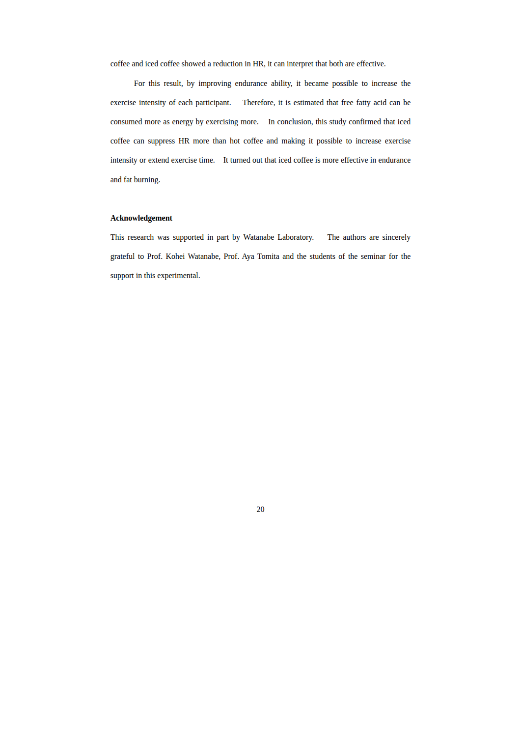coffee and iced coffee showed a reduction in HR, it can interpret that both are effective.
For this result, by improving endurance ability, it became possible to increase the exercise intensity of each participant. Therefore, it is estimated that free fatty acid can be consumed more as energy by exercising more. In conclusion, this study confirmed that iced coffee can suppress HR more than hot coffee and making it possible to increase exercise intensity or extend exercise time. It turned out that iced coffee is more effective in endurance and fat burning.
Acknowledgement
This research was supported in part by Watanabe Laboratory. The authors are sincerely grateful to Prof. Kohei Watanabe, Prof. Aya Tomita and the students of the seminar for the support in this experimental.
20